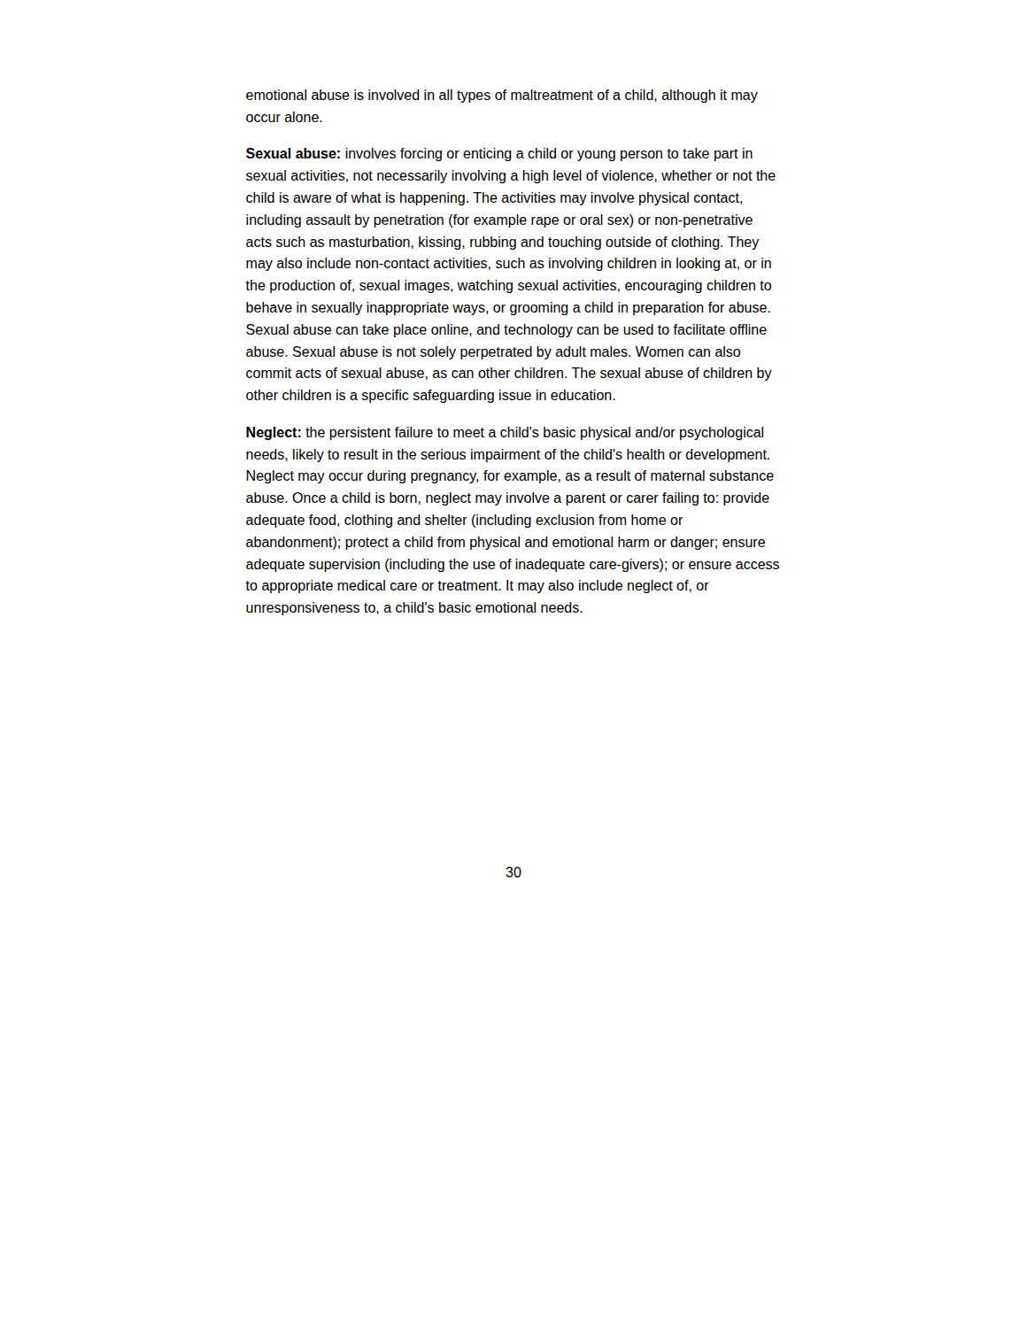emotional abuse is involved in all types of maltreatment of a child, although it may occur alone.
Sexual abuse: involves forcing or enticing a child or young person to take part in sexual activities, not necessarily involving a high level of violence, whether or not the child is aware of what is happening. The activities may involve physical contact, including assault by penetration (for example rape or oral sex) or non-penetrative acts such as masturbation, kissing, rubbing and touching outside of clothing. They may also include non-contact activities, such as involving children in looking at, or in the production of, sexual images, watching sexual activities, encouraging children to behave in sexually inappropriate ways, or grooming a child in preparation for abuse. Sexual abuse can take place online, and technology can be used to facilitate offline abuse. Sexual abuse is not solely perpetrated by adult males. Women can also commit acts of sexual abuse, as can other children. The sexual abuse of children by other children is a specific safeguarding issue in education.
Neglect: the persistent failure to meet a child's basic physical and/or psychological needs, likely to result in the serious impairment of the child's health or development. Neglect may occur during pregnancy, for example, as a result of maternal substance abuse. Once a child is born, neglect may involve a parent or carer failing to: provide adequate food, clothing and shelter (including exclusion from home or abandonment); protect a child from physical and emotional harm or danger; ensure adequate supervision (including the use of inadequate care-givers); or ensure access to appropriate medical care or treatment. It may also include neglect of, or unresponsiveness to, a child's basic emotional needs.
30